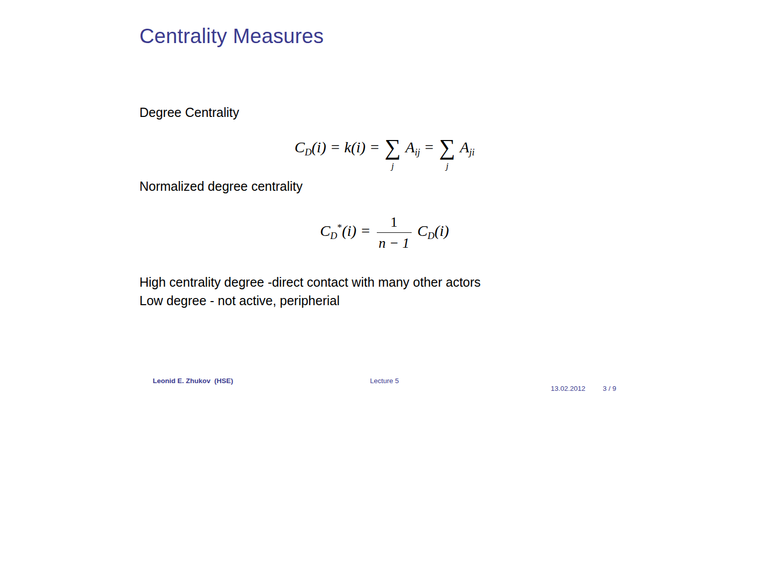Centrality Measures
Degree Centrality
CD(i) = k(i) = ∑j Aij = ∑j Aji
Normalized degree centrality
CD*(i) = 1 n − 1 CD(i)
High centrality degree -direct contact with many other actors
Low degree - not active, peripherial
Leonid E. Zhukov (HSE)
Lecture 5
13.02.20123 / 9